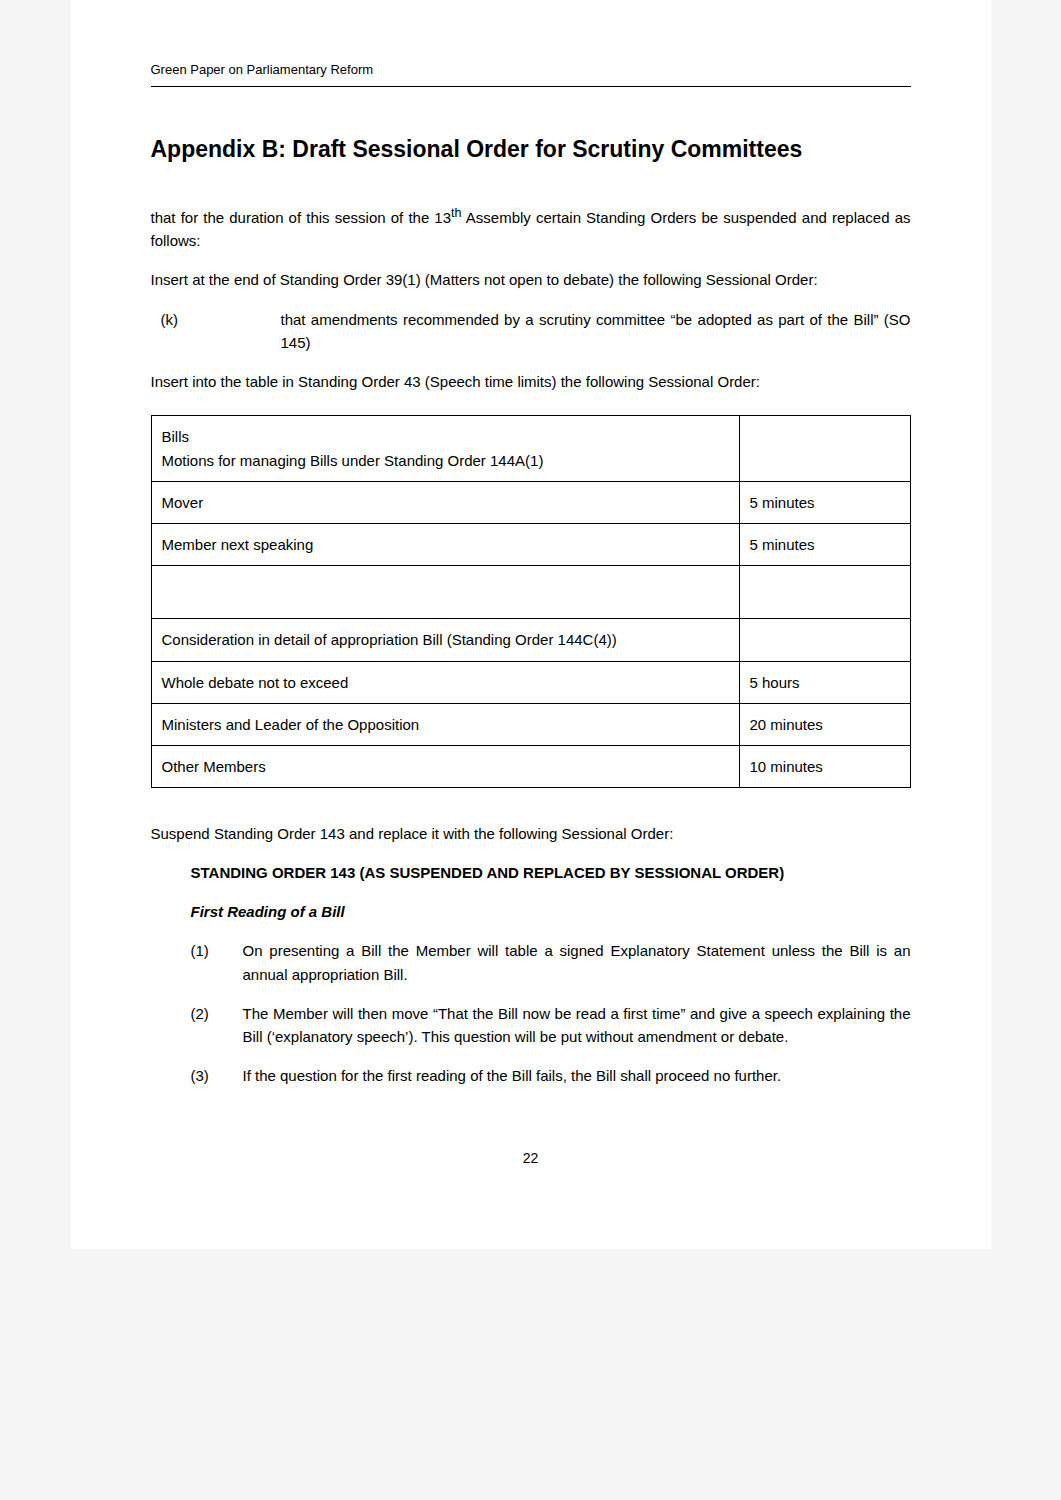Green Paper on Parliamentary Reform
Appendix B: Draft Sessional Order for Scrutiny Committees
that for the duration of this session of the 13th Assembly certain Standing Orders be suspended and replaced as follows:
Insert at the end of Standing Order 39(1) (Matters not open to debate) the following Sessional Order:
(k) that amendments recommended by a scrutiny committee “be adopted as part of the Bill” (SO 145)
Insert into the table in Standing Order 43 (Speech time limits) the following Sessional Order:
| Bills Motions for managing Bills under Standing Order 144A(1) | |
| Mover | 5 minutes |
| Member next speaking | 5 minutes |
| Consideration in detail of appropriation Bill (Standing Order 144C(4)) | |
| Whole debate not to exceed | 5 hours |
| Ministers and Leader of the Opposition | 20 minutes |
| Other Members | 10 minutes |
Suspend Standing Order 143 and replace it with the following Sessional Order:
STANDING ORDER 143 (AS SUSPENDED AND REPLACED BY SESSIONAL ORDER)
First Reading of a Bill
(1) On presenting a Bill the Member will table a signed Explanatory Statement unless the Bill is an annual appropriation Bill.
(2) The Member will then move “That the Bill now be read a first time” and give a speech explaining the Bill (‘explanatory speech’). This question will be put without amendment or debate.
(3) If the question for the first reading of the Bill fails, the Bill shall proceed no further.
22